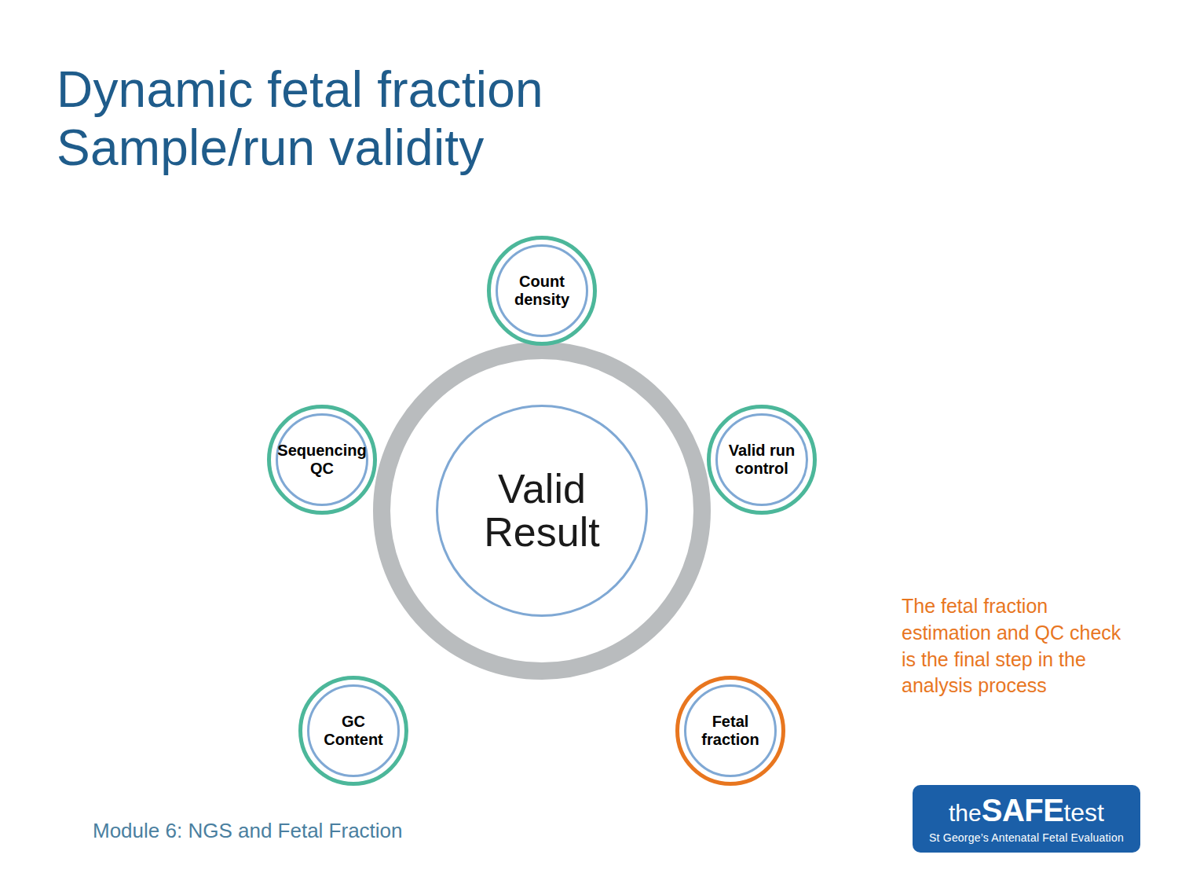Dynamic fetal fraction
Sample/run validity
Valid
Result
Count
density
Valid run
control
Fetal
fraction
GC
Content
Sequencing
QC
The fetal fraction estimation and QC check is the final step in the analysis process
Module 6: NGS and Fetal Fraction
the SAFE test
St George’s Antenatal Fetal Evaluation